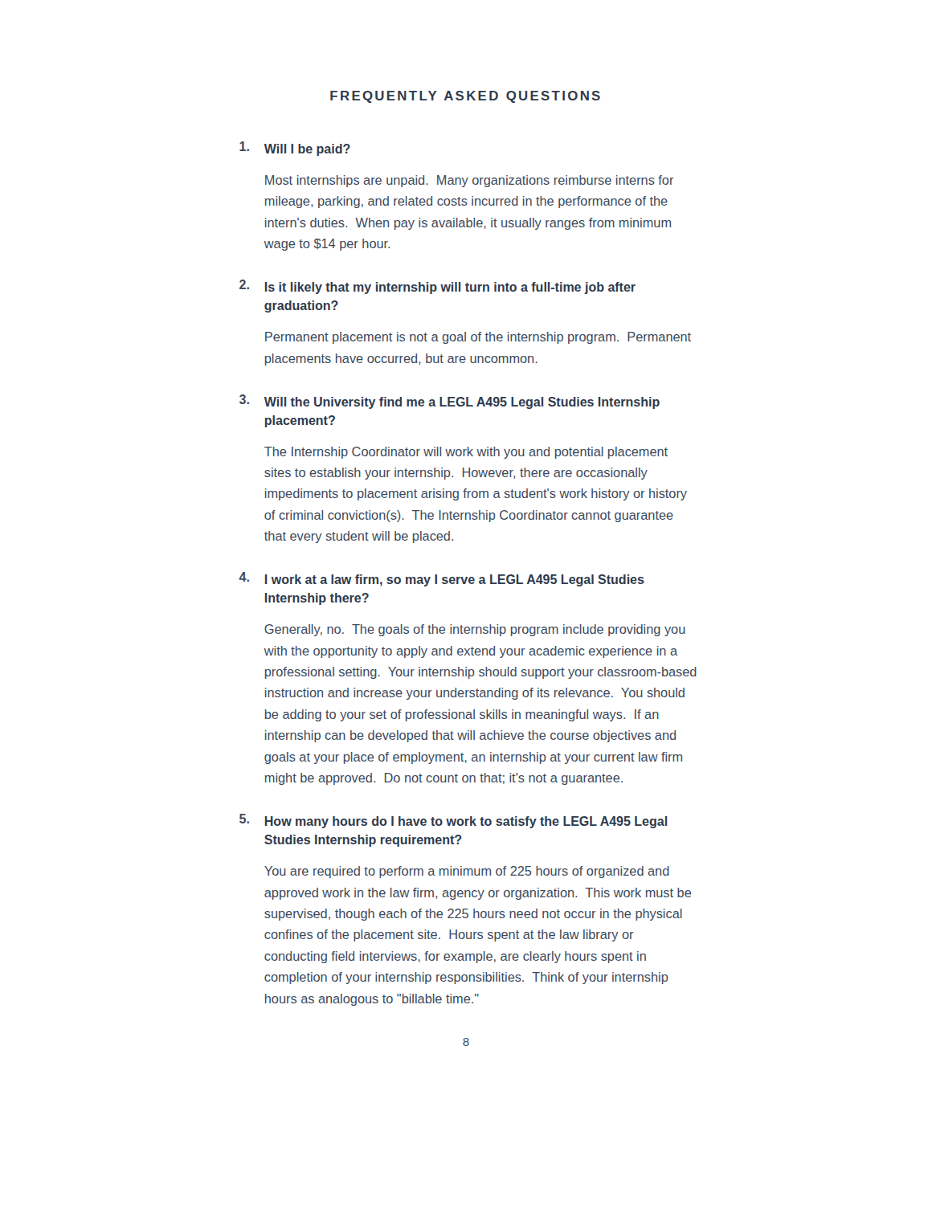FREQUENTLY ASKED QUESTIONS
Will I be paid?
Most internships are unpaid. Many organizations reimburse interns for mileage, parking, and related costs incurred in the performance of the intern's duties. When pay is available, it usually ranges from minimum wage to $14 per hour.
Is it likely that my internship will turn into a full-time job after graduation?
Permanent placement is not a goal of the internship program. Permanent placements have occurred, but are uncommon.
Will the University find me a LEGL A495 Legal Studies Internship placement?
The Internship Coordinator will work with you and potential placement sites to establish your internship. However, there are occasionally impediments to placement arising from a student's work history or history of criminal conviction(s). The Internship Coordinator cannot guarantee that every student will be placed.
I work at a law firm, so may I serve a LEGL A495 Legal Studies Internship there?
Generally, no. The goals of the internship program include providing you with the opportunity to apply and extend your academic experience in a professional setting. Your internship should support your classroom-based instruction and increase your understanding of its relevance. You should be adding to your set of professional skills in meaningful ways. If an internship can be developed that will achieve the course objectives and goals at your place of employment, an internship at your current law firm might be approved. Do not count on that; it's not a guarantee.
How many hours do I have to work to satisfy the LEGL A495 Legal Studies Internship requirement?
You are required to perform a minimum of 225 hours of organized and approved work in the law firm, agency or organization. This work must be supervised, though each of the 225 hours need not occur in the physical confines of the placement site. Hours spent at the law library or conducting field interviews, for example, are clearly hours spent in completion of your internship responsibilities. Think of your internship hours as analogous to "billable time."
8